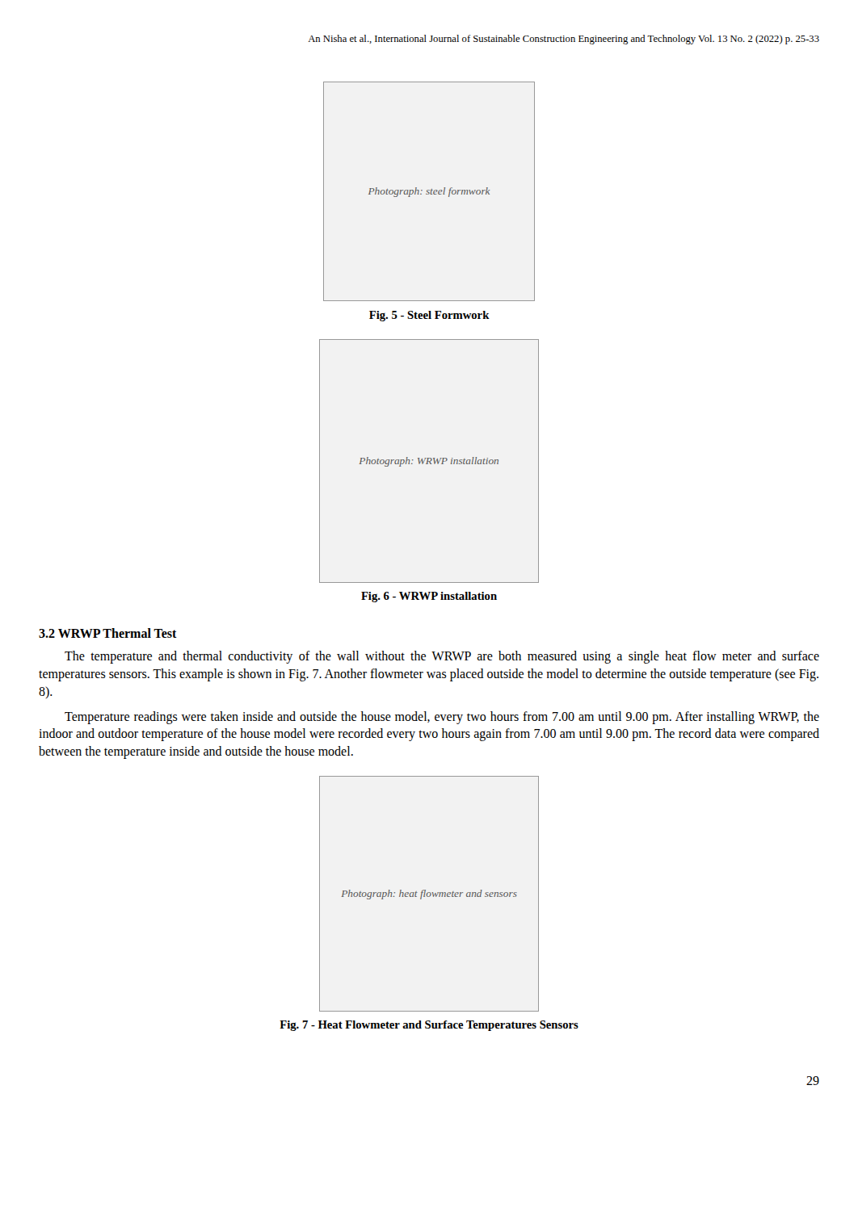An Nisha et al., International Journal of Sustainable Construction Engineering and Technology Vol. 13 No. 2 (2022) p. 25-33
Photograph: steel formwork
Fig. 5 - Steel Formwork
Photograph: WRWP installation
Fig. 6 - WRWP installation
3.2 WRWP Thermal Test
The temperature and thermal conductivity of the wall without the WRWP are both measured using a single heat flow meter and surface temperatures sensors. This example is shown in Fig. 7. Another flowmeter was placed outside the model to determine the outside temperature (see Fig. 8).
Temperature readings were taken inside and outside the house model, every two hours from 7.00 am until 9.00 pm. After installing WRWP, the indoor and outdoor temperature of the house model were recorded every two hours again from 7.00 am until 9.00 pm. The record data were compared between the temperature inside and outside the house model.
Photograph: heat flowmeter and sensors
Fig. 7 - Heat Flowmeter and Surface Temperatures Sensors
29